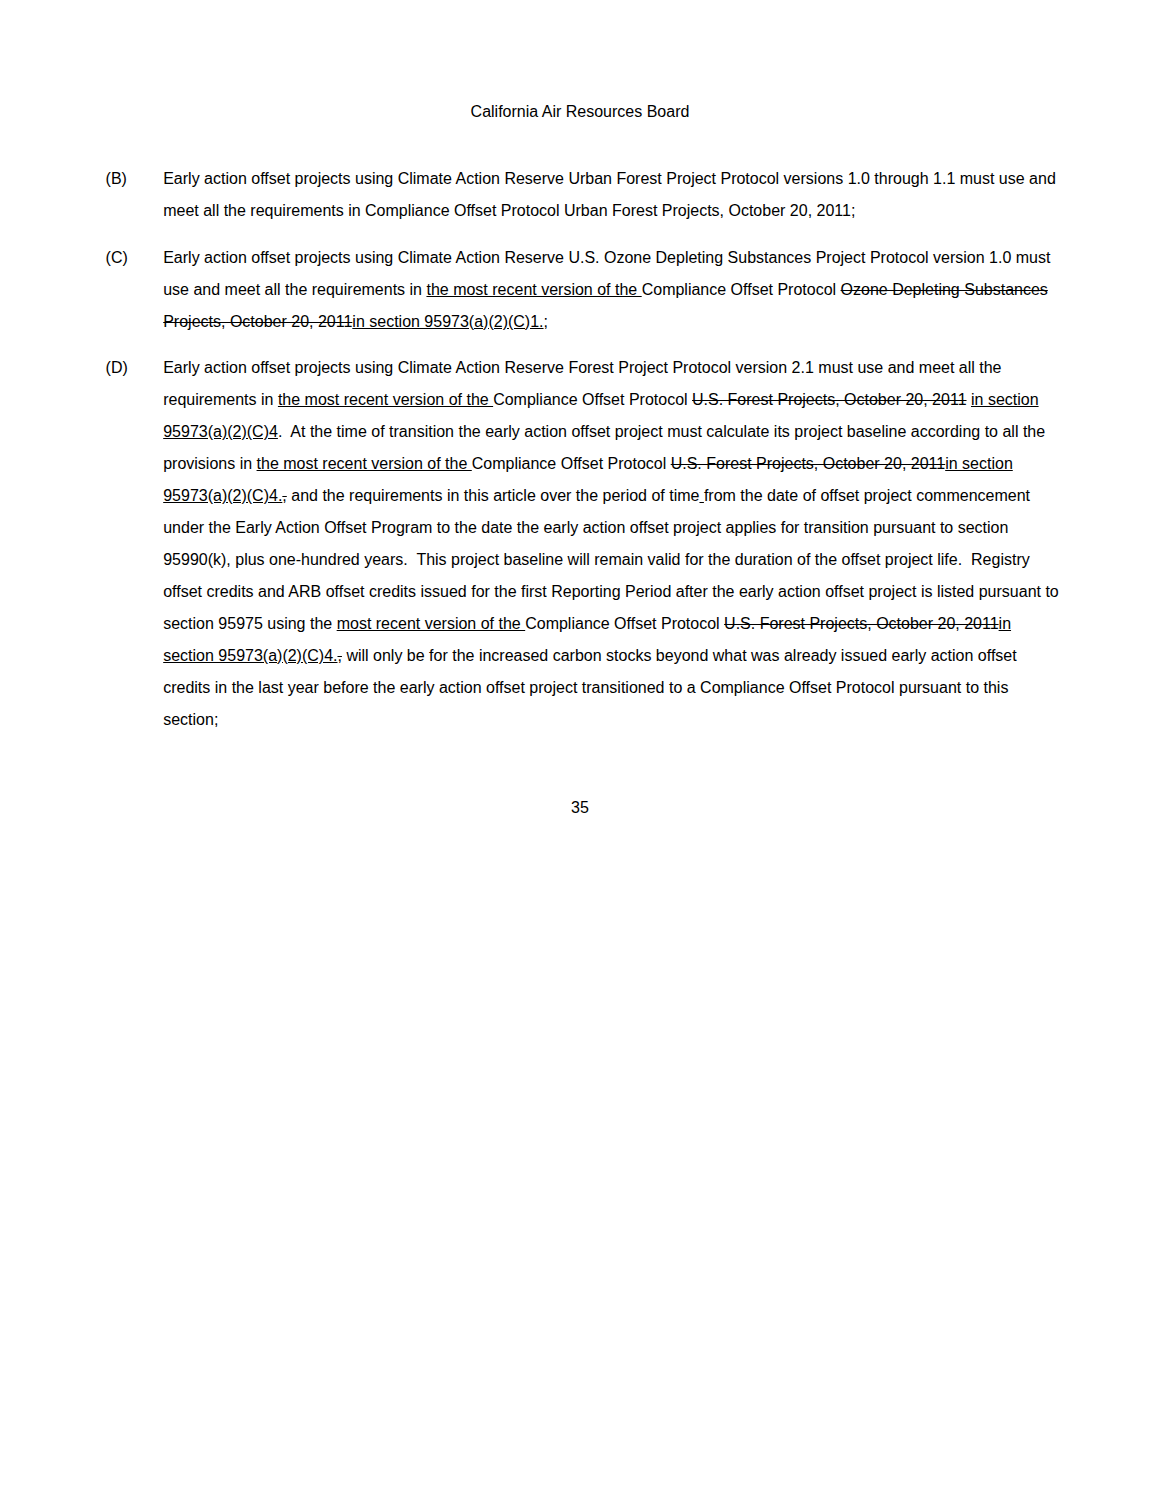California Air Resources Board
(B) Early action offset projects using Climate Action Reserve Urban Forest Project Protocol versions 1.0 through 1.1 must use and meet all the requirements in Compliance Offset Protocol Urban Forest Projects, October 20, 2011;
(C) Early action offset projects using Climate Action Reserve U.S. Ozone Depleting Substances Project Protocol version 1.0 must use and meet all the requirements in the most recent version of the Compliance Offset Protocol Ozone Depleting Substances Projects, October 20, 2011in section 95973(a)(2)(C)1.;
(D) Early action offset projects using Climate Action Reserve Forest Project Protocol version 2.1 must use and meet all the requirements in the most recent version of the Compliance Offset Protocol U.S. Forest Projects, October 20, 2011 in section 95973(a)(2)(C)4. At the time of transition the early action offset project must calculate its project baseline according to all the provisions in the most recent version of the Compliance Offset Protocol U.S. Forest Projects, October 20, 2011in section 95973(a)(2)(C)4., and the requirements in this article over the period of time from the date of offset project commencement under the Early Action Offset Program to the date the early action offset project applies for transition pursuant to section 95990(k), plus one-hundred years. This project baseline will remain valid for the duration of the offset project life. Registry offset credits and ARB offset credits issued for the first Reporting Period after the early action offset project is listed pursuant to section 95975 using the most recent version of the Compliance Offset Protocol U.S. Forest Projects, October 20, 2011in section 95973(a)(2)(C)4., will only be for the increased carbon stocks beyond what was already issued early action offset credits in the last year before the early action offset project transitioned to a Compliance Offset Protocol pursuant to this section;
35